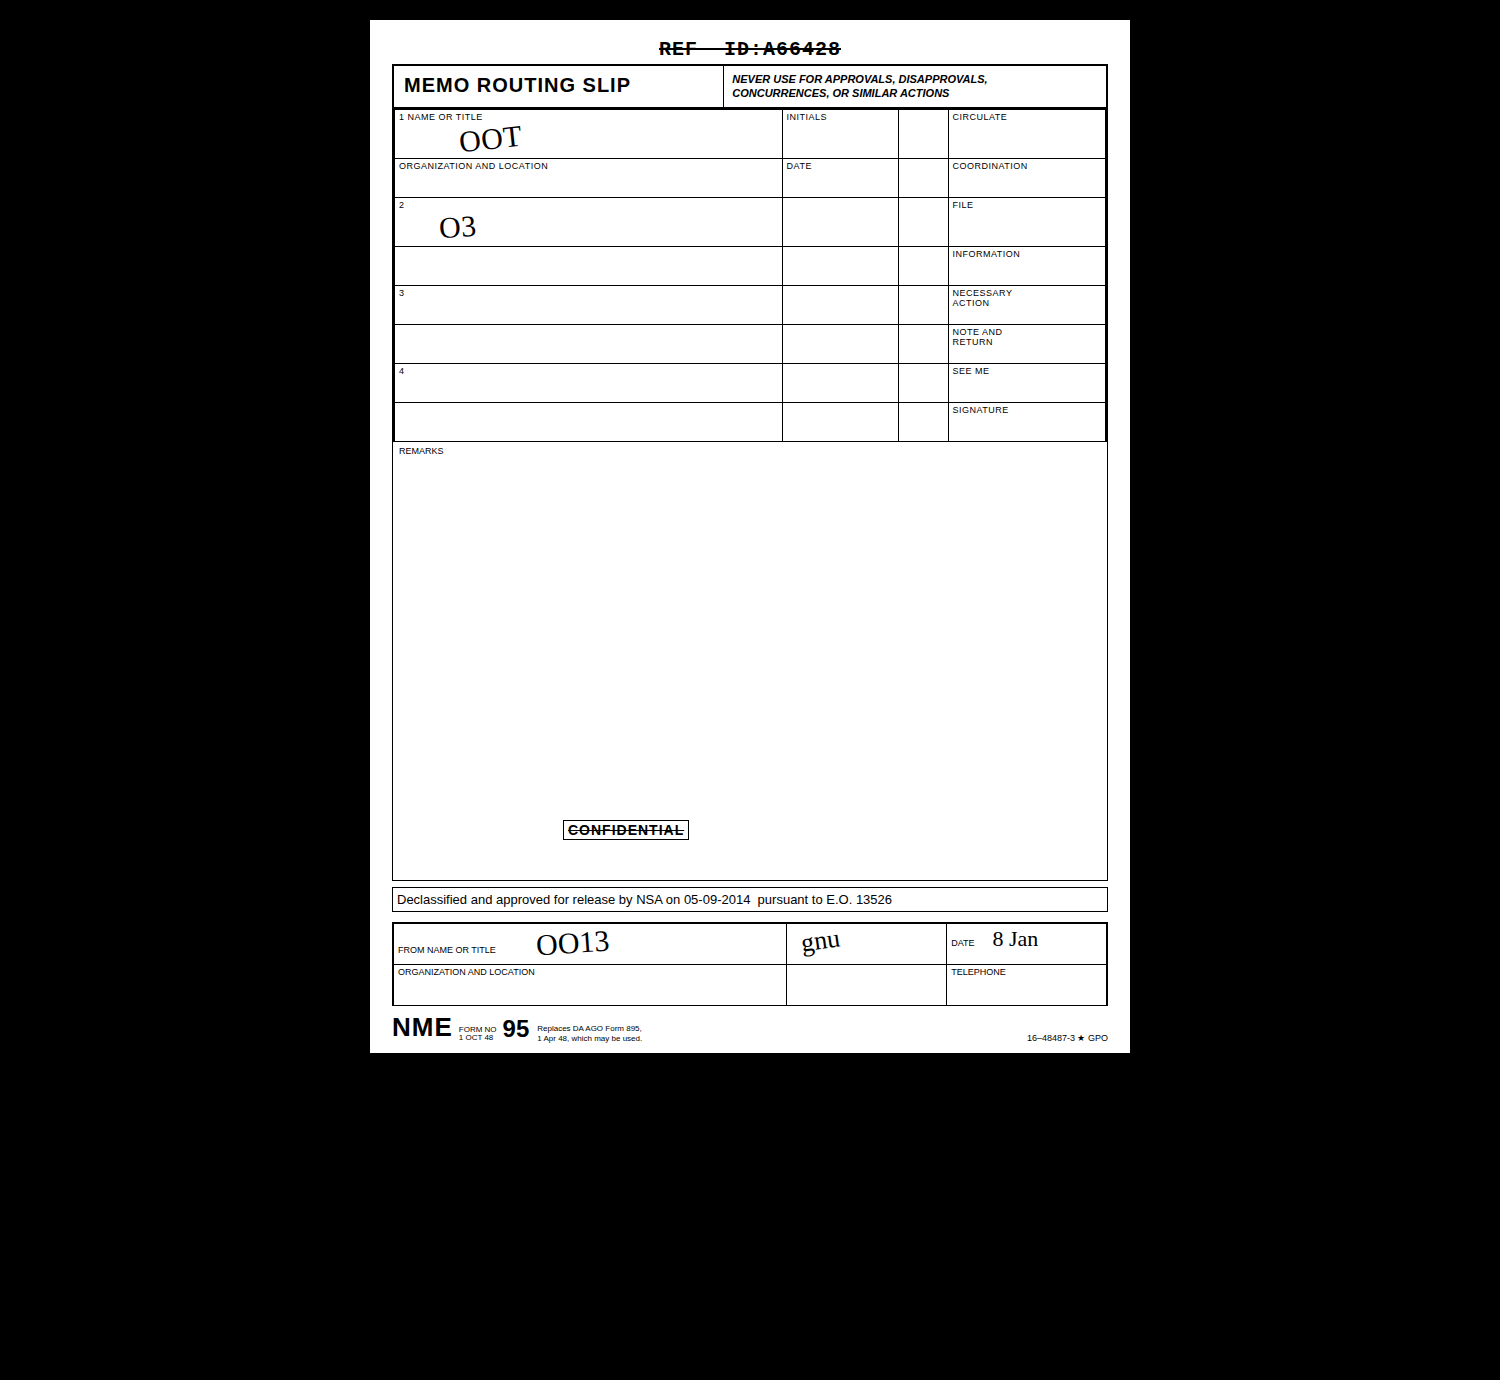REF ID:A66428
MEMO ROUTING SLIP
NEVER USE FOR APPROVALS, DISAPPROVALS,
CONCURRENCES, OR SIMILAR ACTIONS
| 1 NAME OR TITLE OOT | INITIALS | | CIRCULATE |
| ORGANIZATION AND LOCATION | DATE | | COORDINATION |
| 2 O3 | | | FILE |
| | | | INFORMATION |
| 3 | | | NECESSARY ACTION |
| | | | NOTE AND RETURN |
| 4 | | | SEE ME |
| | | | SIGNATURE |
REMARKS
CONFIDENTIAL
Declassified and approved for release by NSA on 05-09-2014 pursuant to E.O. 13526
| FROM NAME OR TITLE OO13 | gnu | DATE 8 Jan |
| ORGANIZATION AND LOCATION | | TELEPHONE |
NME FORM NO
1 OCT 48 95 Replaces DA AGO Form 895,
1 Apr 48, which may be used. 16–48487-3 ★ GPO